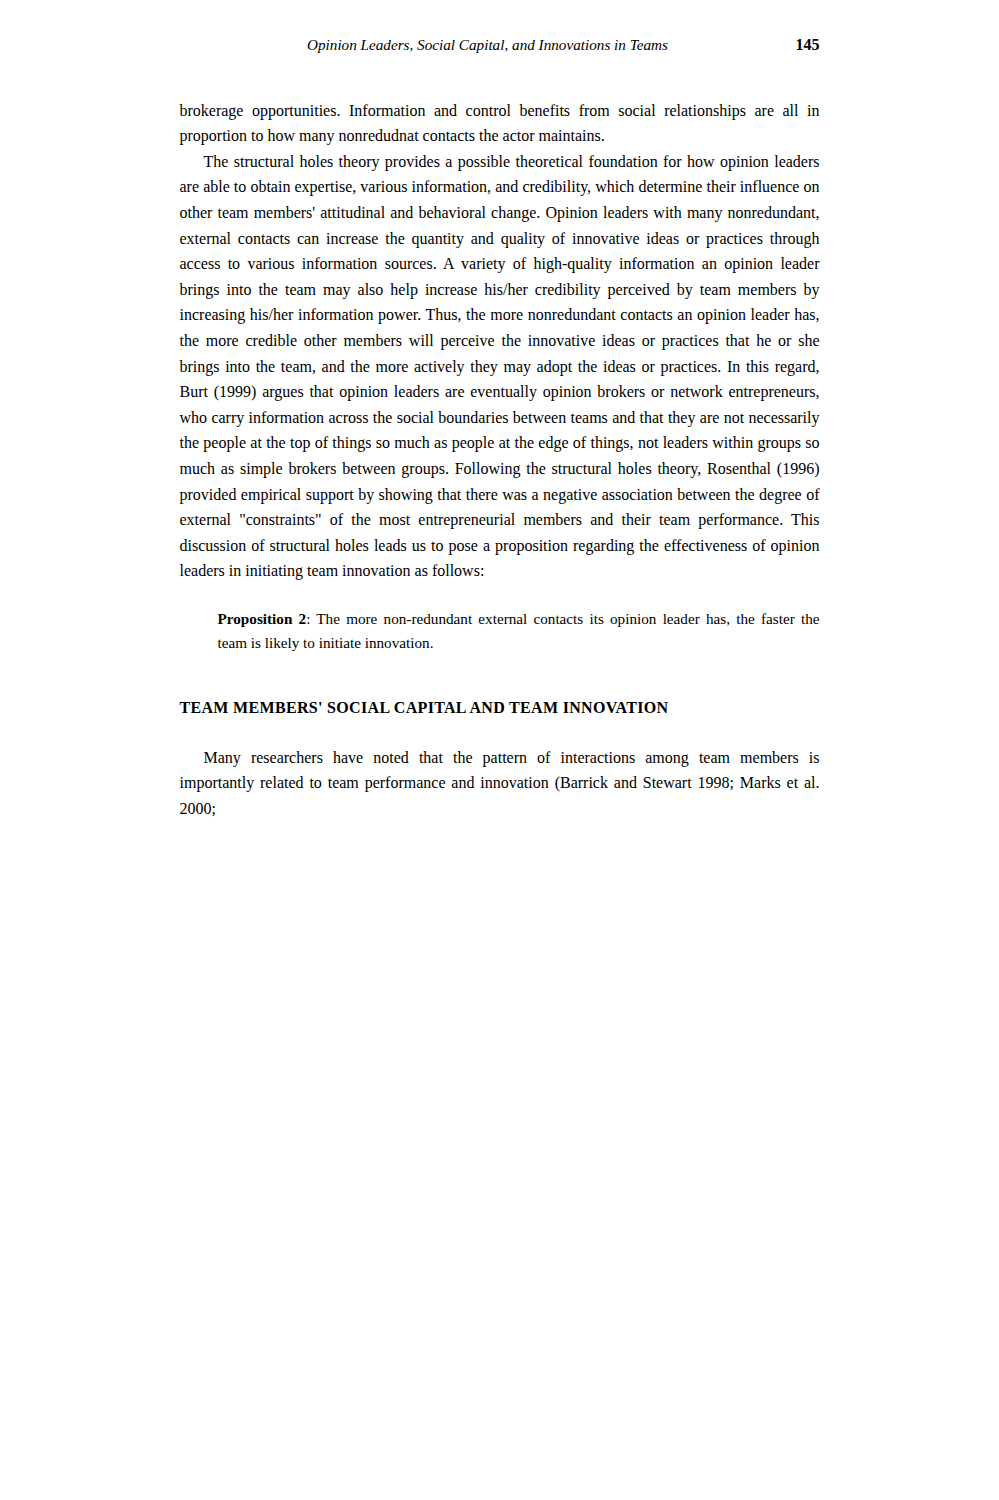Opinion Leaders, Social Capital, and Innovations in Teams 145
brokerage opportunities. Information and control benefits from social relationships are all in proportion to how many nonredudnat contacts the actor maintains.
The structural holes theory provides a possible theoretical foundation for how opinion leaders are able to obtain expertise, various information, and credibility, which determine their influence on other team members' attitudinal and behavioral change. Opinion leaders with many nonredundant, external contacts can increase the quantity and quality of innovative ideas or practices through access to various information sources. A variety of high-quality information an opinion leader brings into the team may also help increase his/her credibility perceived by team members by increasing his/her information power. Thus, the more nonredundant contacts an opinion leader has, the more credible other members will perceive the innovative ideas or practices that he or she brings into the team, and the more actively they may adopt the ideas or practices. In this regard, Burt (1999) argues that opinion leaders are eventually opinion brokers or network entrepreneurs, who carry information across the social boundaries between teams and that they are not necessarily the people at the top of things so much as people at the edge of things, not leaders within groups so much as simple brokers between groups. Following the structural holes theory, Rosenthal (1996) provided empirical support by showing that there was a negative association between the degree of external "constraints" of the most entrepreneurial members and their team performance. This discussion of structural holes leads us to pose a proposition regarding the effectiveness of opinion leaders in initiating team innovation as follows:
Proposition 2: The more non-redundant external contacts its opinion leader has, the faster the team is likely to initiate innovation.
TEAM MEMBERS' SOCIAL CAPITAL AND TEAM INNOVATION
Many researchers have noted that the pattern of interactions among team members is importantly related to team performance and innovation (Barrick and Stewart 1998; Marks et al. 2000;